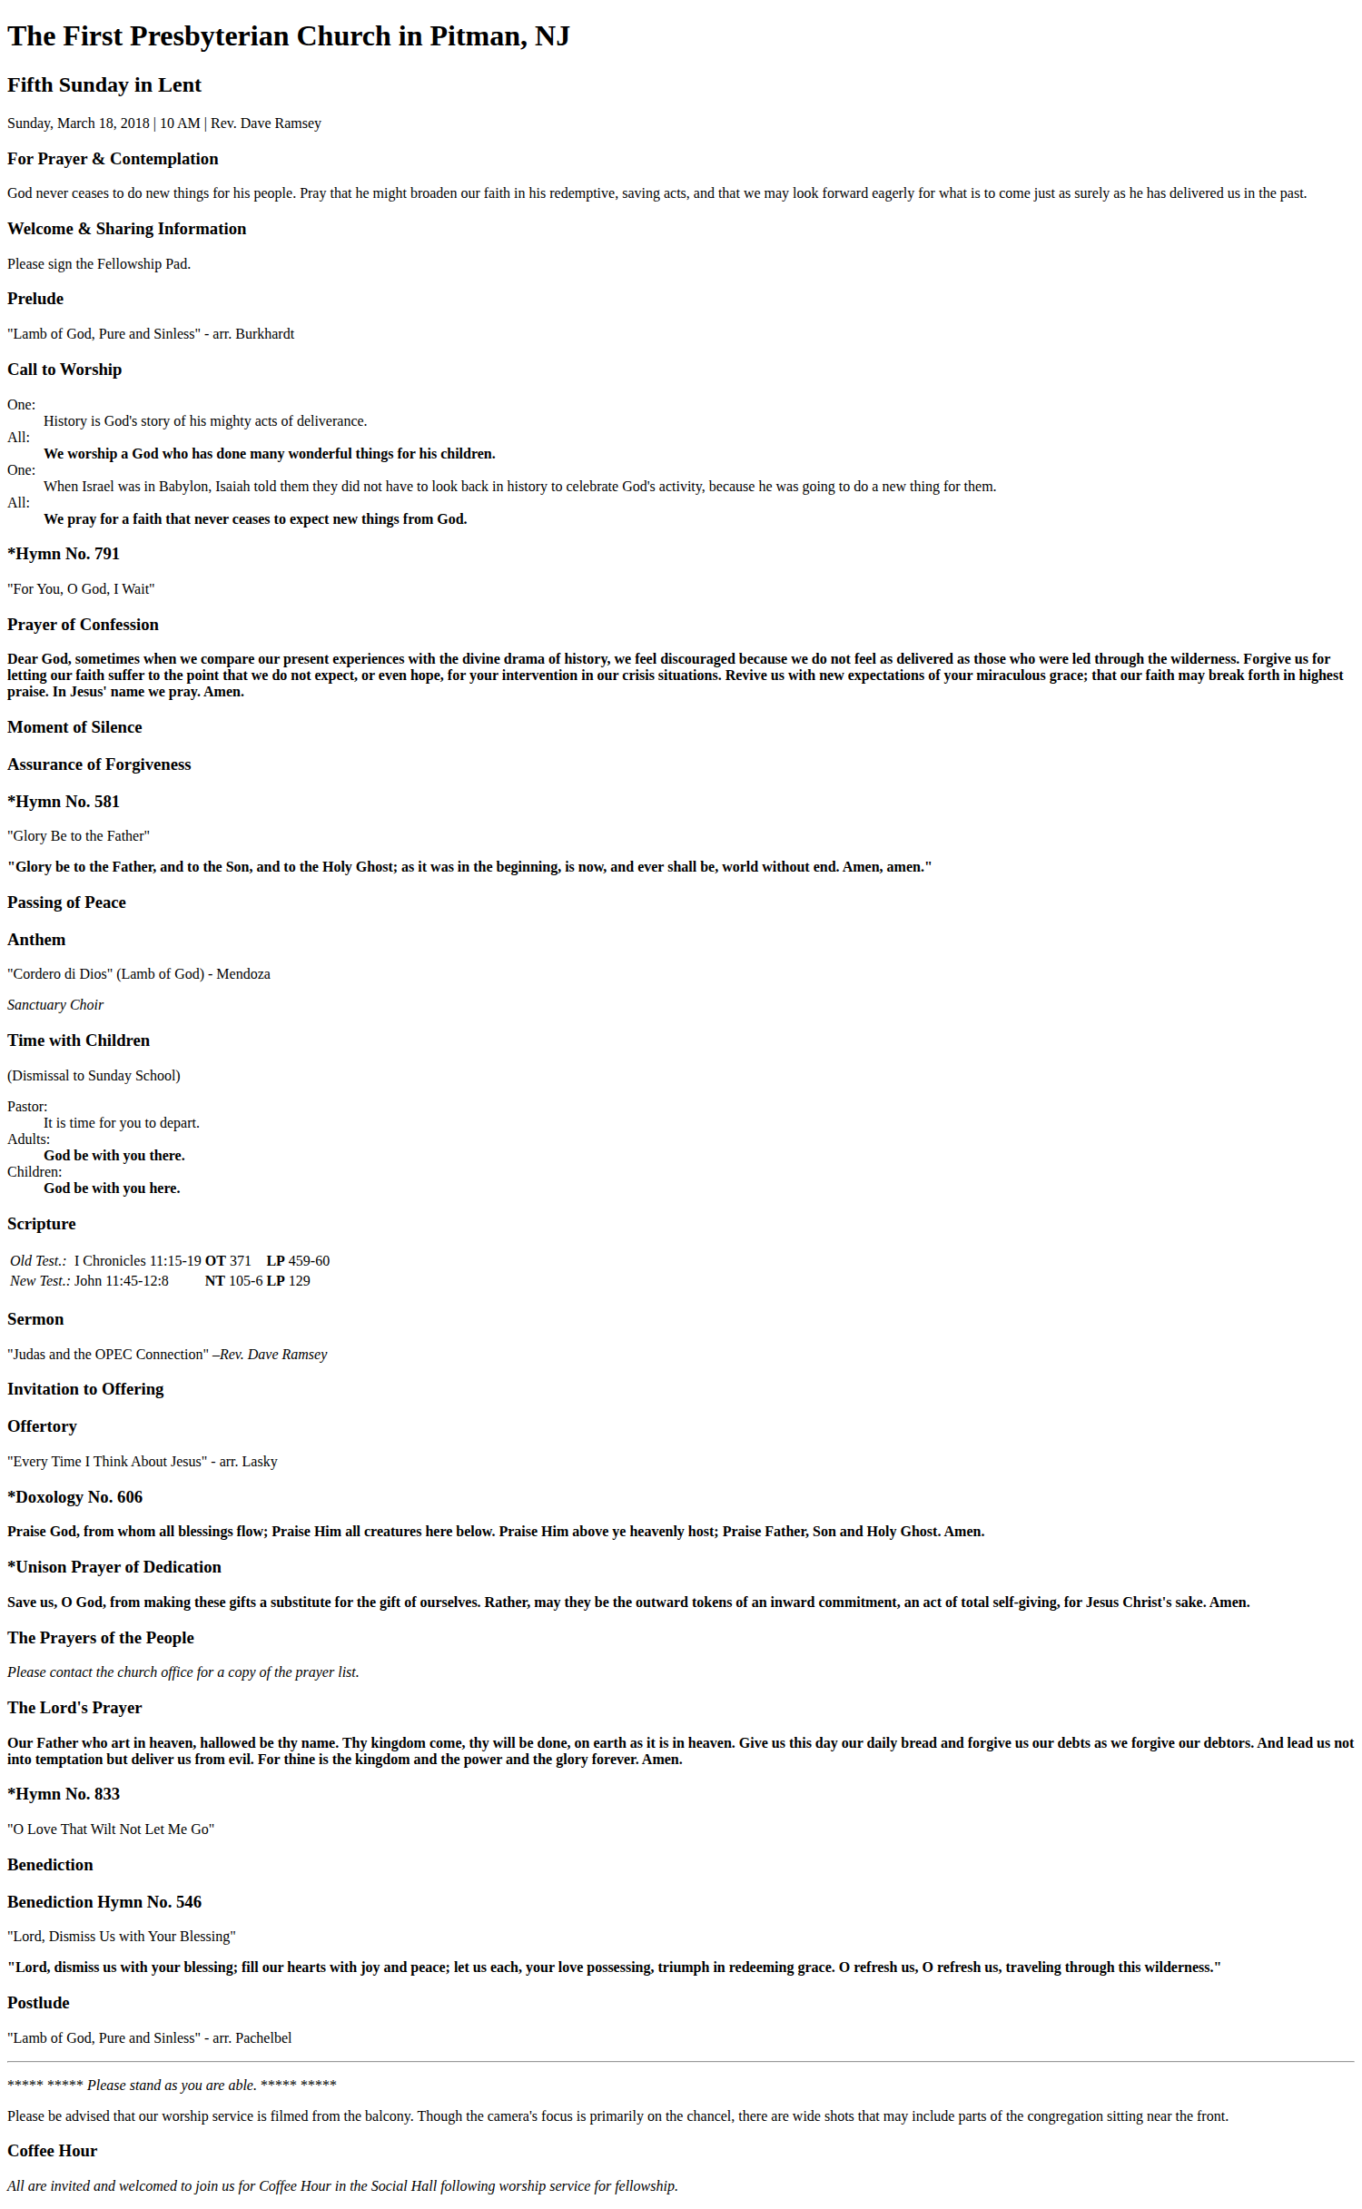The First Presbyterian Church in Pitman, NJ
Fifth Sunday in Lent
Sunday, March 18, 2018 | 10 AM | Rev. Dave Ramsey
For Prayer & Contemplation
God never ceases to do new things for his people. Pray that he might broaden our faith in his redemptive, saving acts, and that we may look forward eagerly for what is to come just as surely as he has delivered us in the past.
Welcome & Sharing Information
Please sign the Fellowship Pad.
Prelude
"Lamb of God, Pure and Sinless" - arr. Burkhardt
Call to Worship
One:
History is God's story of his mighty acts of deliverance.
All:
We worship a God who has done many wonderful things for his children.
One:
When Israel was in Babylon, Isaiah told them they did not have to look back in history to celebrate God's activity, because he was going to do a new thing for them.
All:
We pray for a faith that never ceases to expect new things from God.
*Hymn No. 791
"For You, O God, I Wait"
Prayer of Confession
Dear God, sometimes when we compare our present experiences with the divine drama of history, we feel discouraged because we do not feel as delivered as those who were led through the wilderness. Forgive us for letting our faith suffer to the point that we do not expect, or even hope, for your intervention in our crisis situations. Revive us with new expectations of your miraculous grace; that our faith may break forth in highest praise. In Jesus' name we pray. Amen.
Moment of Silence
Assurance of Forgiveness
*Hymn No. 581
"Glory Be to the Father"
"Glory be to the Father, and to the Son, and to the Holy Ghost; as it was in the beginning, is now, and ever shall be, world without end. Amen, amen."
Passing of Peace
Anthem
"Cordero di Dios" (Lamb of God) - Mendoza
Sanctuary Choir
Time with Children
(Dismissal to Sunday School)
Pastor:
It is time for you to depart.
Adults:
God be with you there.
Children:
God be with you here.
Scripture
| Old Test.: | I Chronicles 11:15-19 | OT 371 | LP 459-60 |
| New Test.: | John 11:45-12:8 | NT 105-6 | LP 129 |
Sermon
"Judas and the OPEC Connection" –Rev. Dave Ramsey
Invitation to Offering
Offertory
"Every Time I Think About Jesus" - arr. Lasky
*Doxology No. 606
Praise God, from whom all blessings flow; Praise Him all creatures here below. Praise Him above ye heavenly host; Praise Father, Son and Holy Ghost. Amen.
*Unison Prayer of Dedication
Save us, O God, from making these gifts a substitute for the gift of ourselves. Rather, may they be the outward tokens of an inward commitment, an act of total self-giving, for Jesus Christ's sake. Amen.
The Prayers of the People
Please contact the church office for a copy of the prayer list.
The Lord's Prayer
Our Father who art in heaven, hallowed be thy name. Thy kingdom come, thy will be done, on earth as it is in heaven. Give us this day our daily bread and forgive us our debts as we forgive our debtors. And lead us not into temptation but deliver us from evil. For thine is the kingdom and the power and the glory forever. Amen.
*Hymn No. 833
"O Love That Wilt Not Let Me Go"
Benediction
Benediction Hymn No. 546
"Lord, Dismiss Us with Your Blessing"
"Lord, dismiss us with your blessing; fill our hearts with joy and peace; let us each, your love possessing, triumph in redeeming grace. O refresh us, O refresh us, traveling through this wilderness."
Postlude
"Lamb of God, Pure and Sinless" - arr. Pachelbel
***** ***** Please stand as you are able. ***** *****
Please be advised that our worship service is filmed from the balcony. Though the camera's focus is primarily on the chancel, there are wide shots that may include parts of the congregation sitting near the front.
Coffee Hour
All are invited and welcomed to join us for Coffee Hour in the Social Hall following worship service for fellowship.